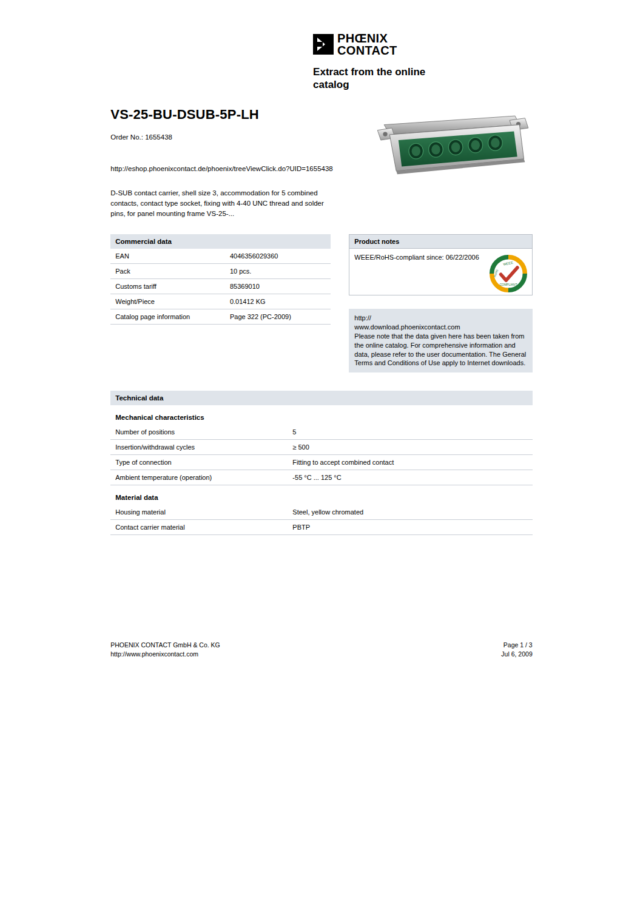PHŒNIX CONTACT
Extract from the online
catalog
VS-25-BU-DSUB-5P-LH
Order No.: 1655438
http://eshop.phoenixcontact.de/phoenix/treeViewClick.do?UID=1655438
D-SUB contact carrier, shell size 3, accommodation for 5 combined contacts, contact type socket, fixing with 4-40 UNC thread and solder pins, for panel mounting frame VS-25-...
Commercial data
| EAN | 4046356029360 |
| Pack | 10 pcs. |
| Customs tariff | 85369010 |
| Weight/Piece | 0.01412 KG |
| Catalog page information | Page 322 (PC-2009) |
Product notes
WEEE/RoHS-compliant since: 06/22/2006
WEEE COMPLIANT RoHS
http://
www.download.phoenixcontact.com
Please note that the data given here has been taken from the online catalog. For comprehensive information and data, please refer to the user documentation. The General Terms and Conditions of Use apply to Internet downloads.
Technical data
Mechanical characteristics
| Number of positions | 5 |
| Insertion/withdrawal cycles | ≥ 500 |
| Type of connection | Fitting to accept combined contact |
| Ambient temperature (operation) | -55 °C ... 125 °C |
Material data
| Housing material | Steel, yellow chromated |
| Contact carrier material | PBTP |
PHOENIX CONTACT GmbH & Co. KG
http://www.phoenixcontact.com
Page 1 / 3
Jul 6, 2009